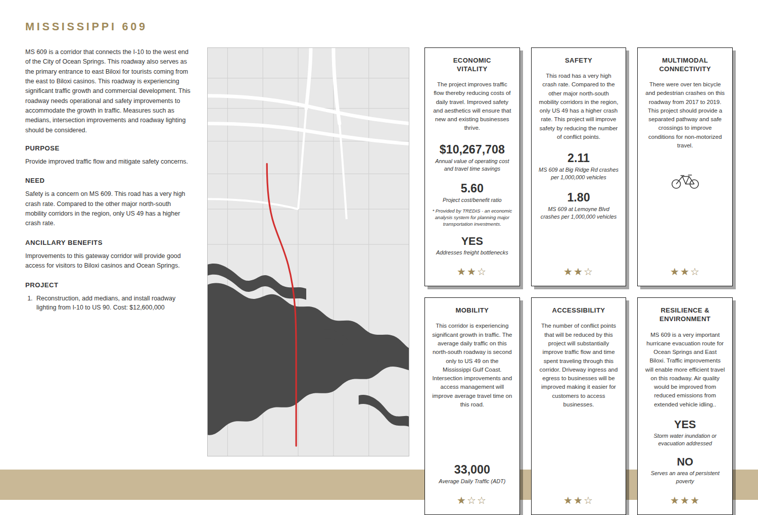MISSISSIPPI 609
MS 609 is a corridor that connects the I-10 to the west end of the City of Ocean Springs. This roadway also serves as the primary entrance to east Biloxi for tourists coming from the east to Biloxi casinos. This roadway is experiencing significant traffic growth and commercial development. This roadway needs operational and safety improvements to accommodate the growth in traffic. Measures such as medians, intersection improvements and roadway lighting should be considered.
PURPOSE
Provide improved traffic flow and mitigate safety concerns.
NEED
Safety is a concern on MS 609. This road has a very high crash rate. Compared to the other major north-south mobility corridors in the region, only US 49 has a higher crash rate.
ANCILLARY BENEFITS
Improvements to this gateway corridor will provide good access for visitors to Biloxi casinos and Ocean Springs.
PROJECT
Reconstruction, add medians, and install roadway lighting from I-10 to US 90. Cost: $12,600,000
ECONOMIC
VITALITY
The project improves traffic flow thereby reducing costs of daily travel. Improved safety and aesthetics will ensure that new and existing businesses thrive.
$10,267,708
Annual value of operating cost and travel time savings
5.60
Project cost/benefit ratio
* Provided by TREDIS - an economic analysis system for planning major transportation investments.
YES
Addresses freight bottlenecks
★★☆
SAFETY
This road has a very high crash rate. Compared to the other major north-south mobility corridors in the region, only US 49 has a higher crash rate. This project will improve safety by reducing the number of conflict points.
2.11
MS 609 at Big Ridge Rd crashes per 1,000,000 vehicles
1.80
MS 609 at Lemoyne Blvd crashes per 1,000,000 vehicles
★★☆
MULTIMODAL
CONNECTIVITY
There were over ten bicycle and pedestrian crashes on this roadway from 2017 to 2019. This project should provide a separated pathway and safe crossings to improve conditions for non-motorized travel.
★★☆
MOBILITY
This corridor is experiencing significant growth in traffic. The average daily traffic on this north-south roadway is second only to US 49 on the Mississippi Gulf Coast. Intersection improvements and access management will improve average travel time on this road.
33,000
Average Daily Traffic (ADT)
★☆☆
ACCESSIBILITY
The number of conflict points that will be reduced by this project will substantially improve traffic flow and time spent traveling through this corridor. Driveway ingress and egress to businesses will be improved making it easier for customers to access businesses.
★★☆
RESILIENCE &
ENVIRONMENT
MS 609 is a very important hurricane evacuation route for Ocean Springs and East Biloxi. Traffic improvements will enable more efficient travel on this roadway. Air quality would be improved from reduced emissions from extended vehicle idling..
YES
Storm water inundation or evacuation addressed
NO
Serves an area of persistent poverty
★★★